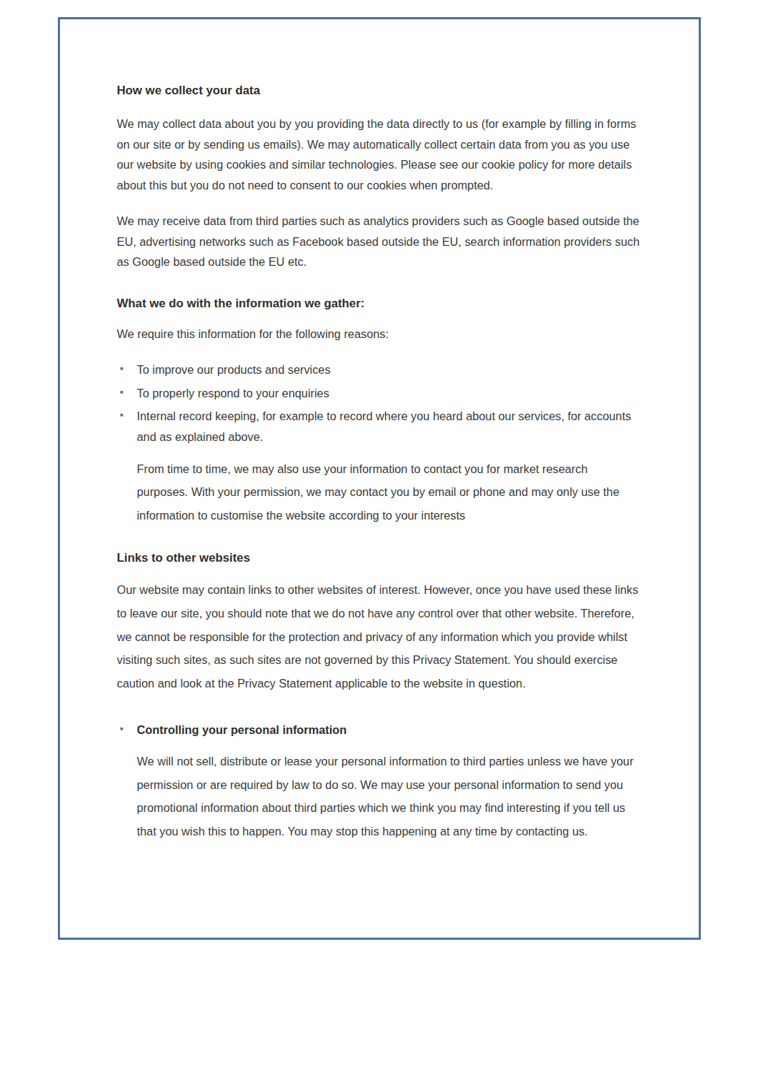How we collect your data
We may collect data about you by you providing the data directly to us (for example by filling in forms on our site or by sending us emails). We may automatically collect certain data from you as you use our website by using cookies and similar technologies. Please see our cookie policy for more details about this but you do not need to consent to our cookies when prompted.
We may receive data from third parties such as analytics providers such as Google based outside the EU, advertising networks such as Facebook based outside the EU, search information providers such as Google based outside the EU etc.
What we do with the information we gather:
We require this information for the following reasons:
To improve our products and services
To properly respond to your enquiries
Internal record keeping, for example to record where you heard about our services, for accounts and as explained above.
From time to time, we may also use your information to contact you for market research purposes. With your permission, we may contact you by email or phone and may only use the information to customise the website according to your interests
Links to other websites
Our website may contain links to other websites of interest. However, once you have used these links to leave our site, you should note that we do not have any control over that other website. Therefore, we cannot be responsible for the protection and privacy of any information which you provide whilst visiting such sites, as such sites are not governed by this Privacy Statement. You should exercise caution and look at the Privacy Statement applicable to the website in question.
Controlling your personal information
We will not sell, distribute or lease your personal information to third parties unless we have your permission or are required by law to do so. We may use your personal information to send you promotional information about third parties which we think you may find interesting if you tell us that you wish this to happen. You may stop this happening at any time by contacting us.